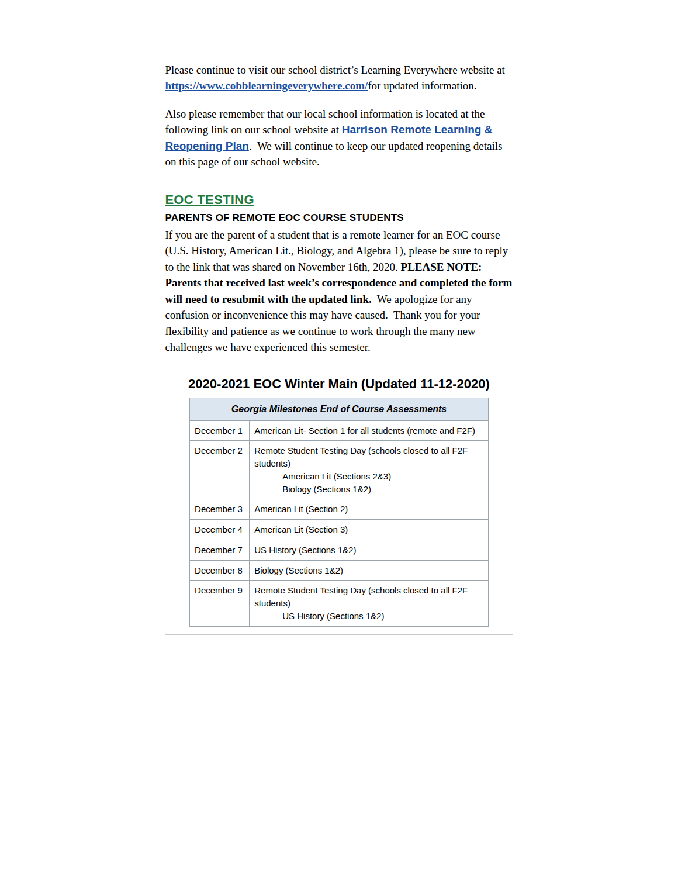Please continue to visit our school district’s Learning Everywhere website at https://www.cobblearningeverywhere.com/for updated information.
Also please remember that our local school information is located at the following link on our school website at Harrison Remote Learning & Reopening Plan. We will continue to keep our updated reopening details on this page of our school website.
EOC TESTING
PARENTS OF REMOTE EOC COURSE STUDENTS
If you are the parent of a student that is a remote learner for an EOC course (U.S. History, American Lit., Biology, and Algebra 1), please be sure to reply to the link that was shared on November 16th, 2020. PLEASE NOTE: Parents that received last week’s correspondence and completed the form will need to resubmit with the updated link. We apologize for any confusion or inconvenience this may have caused. Thank you for your flexibility and patience as we continue to work through the many new challenges we have experienced this semester.
2020-2021 EOC Winter Main (Updated 11-12-2020)
| Georgia Milestones End of Course Assessments |
| --- |
| December 1 | American Lit- Section 1 for all students (remote and F2F) |
| December 2 | Remote Student Testing Day (schools closed to all F2F students) American Lit (Sections 2&3) Biology (Sections 1&2) |
| December 3 | American Lit (Section 2) |
| December 4 | American Lit (Section 3) |
| December 7 | US History (Sections 1&2) |
| December 8 | Biology (Sections 1&2) |
| December 9 | Remote Student Testing Day (schools closed to all F2F students) US History (Sections 1&2) |